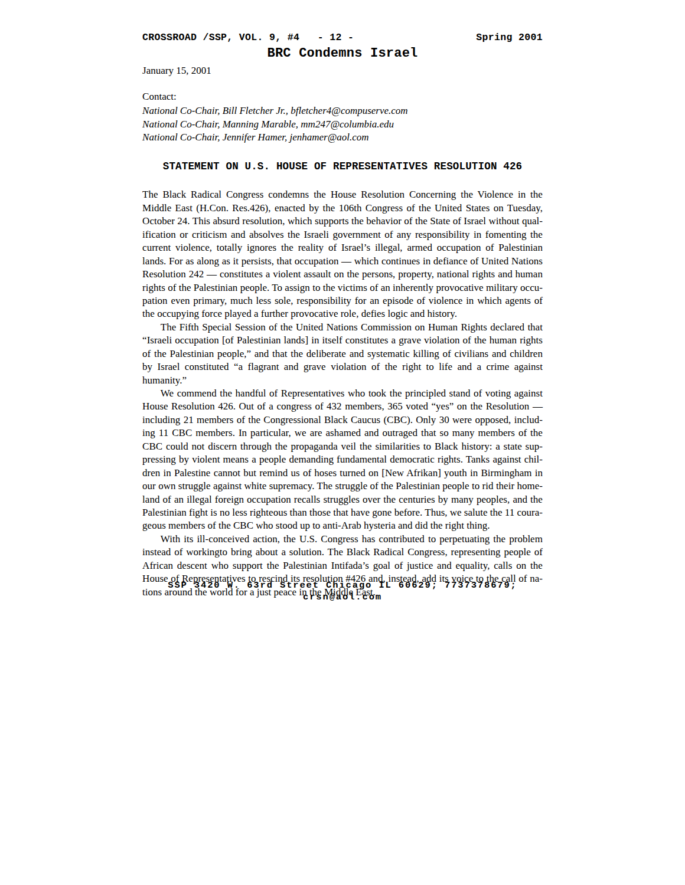CROSSROAD /SSP, VOL. 9, #4 - 12 - Spring 2001
BRC Condemns Israel
January 15, 2001
Contact:
National Co-Chair, Bill Fletcher Jr., bfletcher4@compuserve.com
National Co-Chair, Manning Marable, mm247@columbia.edu
National Co-Chair, Jennifer Hamer, jenhamer@aol.com
STATEMENT ON U.S. HOUSE OF REPRESENTATIVES RESOLUTION 426
The Black Radical Congress condemns the House Resolution Concerning the Violence in the Middle East (H.Con. Res.426), enacted by the 106th Congress of the United States on Tuesday, October 24. This absurd resolution, which supports the behavior of the State of Israel without qualification or criticism and absolves the Israeli government of any responsibility in fomenting the current violence, totally ignores the reality of Israel’s illegal, armed occupation of Palestinian lands. For as along as it persists, that occupation — which continues in defiance of United Nations Resolution 242 — constitutes a violent assault on the persons, property, national rights and human rights of the Palestinian people. To assign to the victims of an inherently provocative military occupation even primary, much less sole, responsibility for an episode of violence in which agents of the occupying force played a further provocative role, defies logic and history.
The Fifth Special Session of the United Nations Commission on Human Rights declared that “Israeli occupation [of Palestinian lands] in itself constitutes a grave violation of the human rights of the Palestinian people,” and that the deliberate and systematic killing of civilians and children by Israel constituted “a flagrant and grave violation of the right to life and a crime against humanity.”
We commend the handful of Representatives who took the principled stand of voting against House Resolution 426. Out of a congress of 432 members, 365 voted “yes” on the Resolution — including 21 members of the Congressional Black Caucus (CBC). Only 30 were opposed, including 11 CBC members. In particular, we are ashamed and outraged that so many members of the CBC could not discern through the propaganda veil the similarities to Black history: a state suppressing by violent means a people demanding fundamental democratic rights. Tanks against children in Palestine cannot but remind us of hoses turned on [New Afrikan] youth in Birmingham in our own struggle against white supremacy. The struggle of the Palestinian people to rid their homeland of an illegal foreign occupation recalls struggles over the centuries by many peoples, and the Palestinian fight is no less righteous than those that have gone before. Thus, we salute the 11 courageous members of the CBC who stood up to anti-Arab hysteria and did the right thing.
With its ill-conceived action, the U.S. Congress has contributed to perpetuating the problem instead of workingto bring about a solution. The Black Radical Congress, representing people of African descent who support the Palestinian Intifada’s goal of justice and equality, calls on the House of Representatives to rescind its resolution #426 and, instead, add its voice to the call of nations around the world for a just peace in the Middle East.
SSP 3420 W. 63rd Street Chicago IL 60629; 7737378679; crsn@aol.com